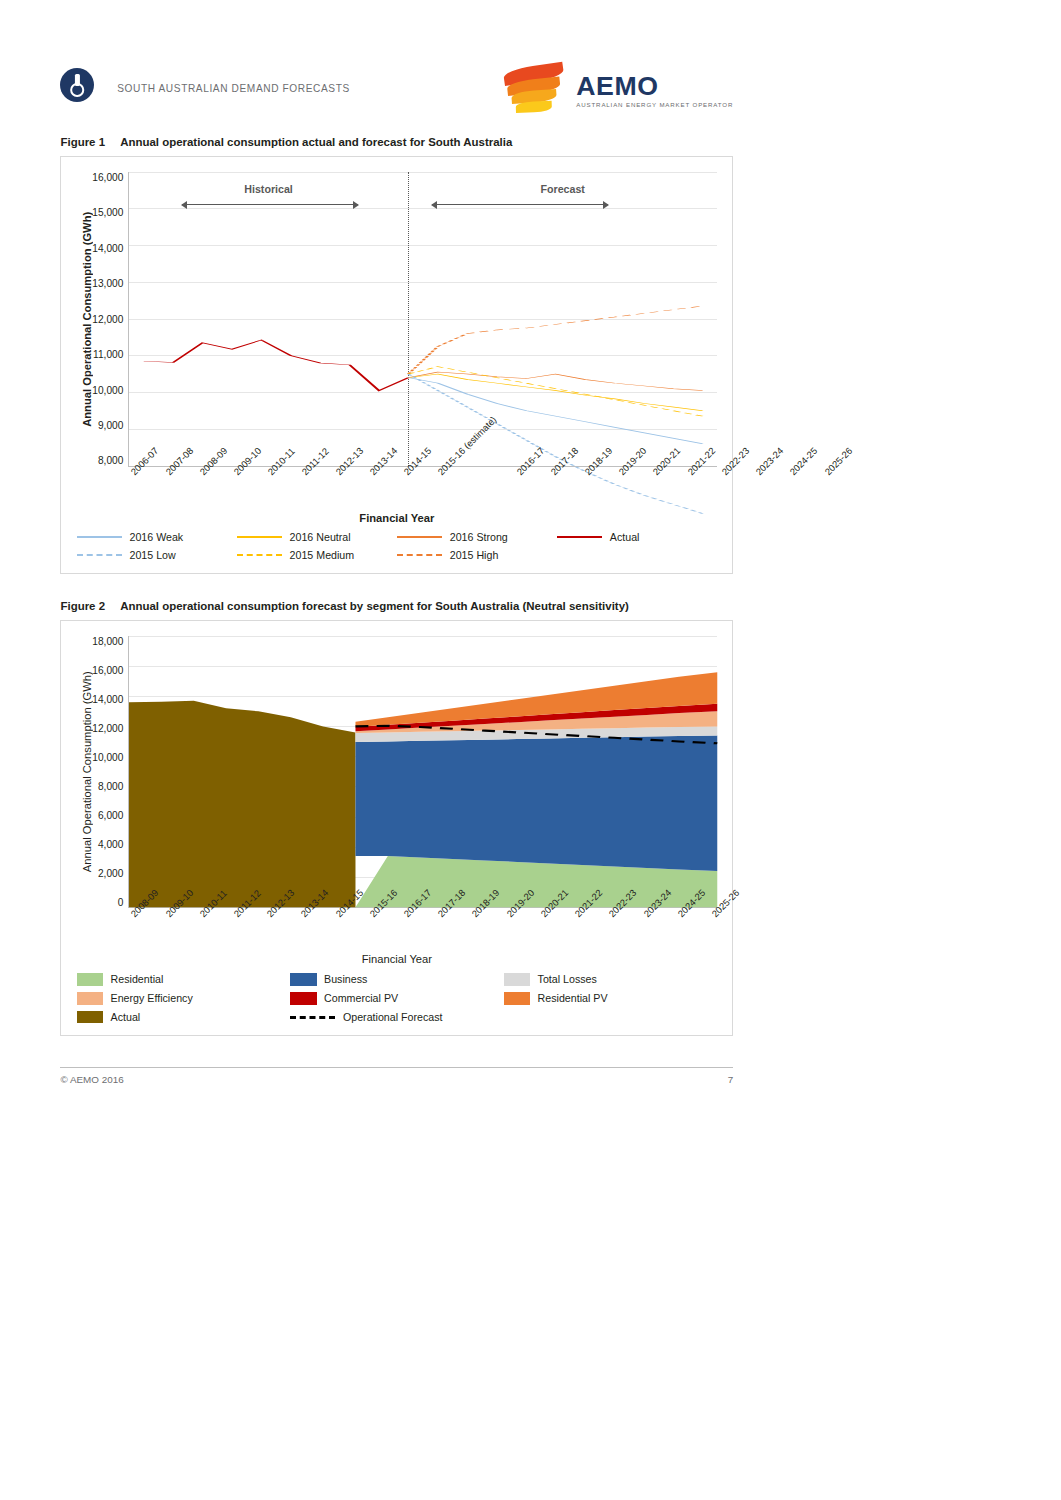South Australian Demand Forecasts
AEMO
Australian Energy Market Operator
Figure 1 Annual operational consumption actual and forecast for South Australia
Annual Operational Consumption (GWh)
16,000 15,000 14,000 13,000 12,000 11,000 10,000 9,000 8,000
Historical
Forecast
2006-072007-082008-092009-102010-11 2011-122012-132013-142014-152015-16 (estimate) 2016-172017-182018-192019-202020-21 2021-222022-232023-242024-252025-26
Financial Year
2016 Weak
2016 Neutral
2016 Strong
Actual
2015 Low
2015 Medium
2015 High
Figure 2 Annual operational consumption forecast by segment for South Australia (Neutral sensitivity)
Annual Operational Consumption (GWh)
18,000 16,000 14,000 12,000 10,000 8,000 6,000 4,000 2,000 0
2008-092009-102010-112011-122012-13 2013-142014-152015-162016-172017-18 2018-192019-202020-212021-222022-23 2023-242024-252025-26
Financial Year
Residential
Business
Total Losses
Energy Efficiency
Commercial PV
Residential PV
Actual
Operational Forecast
© AEMO 2016
7